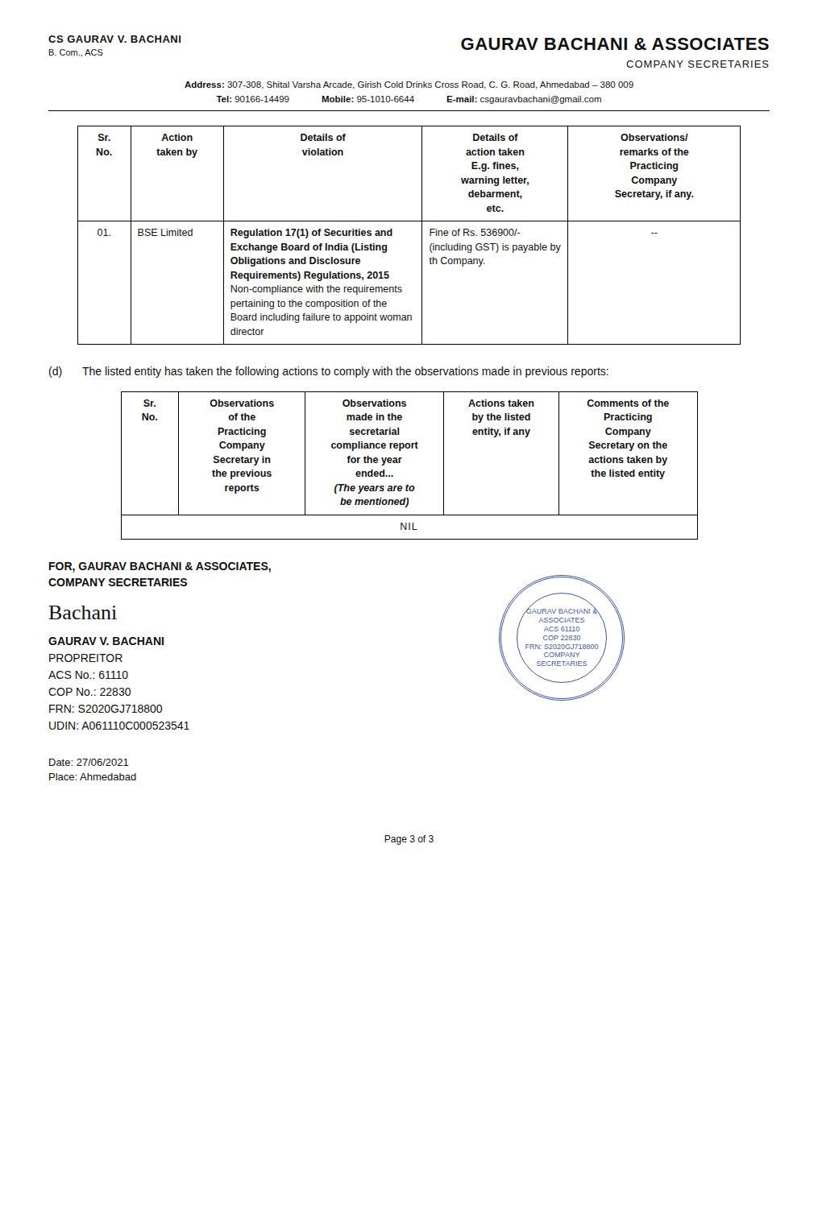CS GAURAV V. BACHANI
B. Com., ACS
GAURAV BACHANI & ASSOCIATES
COMPANY SECRETARIES
Address: 307-308, Shital Varsha Arcade, Girish Cold Drinks Cross Road, C. G. Road, Ahmedabad – 380 009
Tel: 90166-14499 Mobile: 95-1010-6644 E-mail: csgauravbachani@gmail.com
| Sr. No. | Action taken by | Details of violation | Details of action taken E.g. fines, warning letter, debarment, etc. | Observations/ remarks of the Practicing Company Secretary, if any. |
| --- | --- | --- | --- | --- |
| 01. | BSE Limited | Regulation 17(1) of Securities and Exchange Board of India (Listing Obligations and Disclosure Requirements) Regulations, 2015 Non-compliance with the requirements pertaining to the composition of the Board including failure to appoint woman director | Fine of Rs. 536900/- (including GST) is payable by th Company. | -- |
(d)
The listed entity has taken the following actions to comply with the observations made in previous reports:
| Sr. No. | Observations of the Practicing Company Secretary in the previous reports | Observations made in the secretarial compliance report for the year ended... (The years are to be mentioned) | Actions taken by the listed entity, if any | Comments of the Practicing Company Secretary on the actions taken by the listed entity |
| --- | --- | --- | --- | --- |
| NIL |
FOR, GAURAV BACHANI & ASSOCIATES,
COMPANY SECRETARIES
Bachani
GAURAV BACHANI & ASSOCIATES
ACS 61110
COP 22830
FRN: S2020GJ718800
COMPANY SECRETARIES
GAURAV V. BACHANI
PROPREITOR
ACS No.: 61110
COP No.: 22830
FRN: S2020GJ718800
UDIN: A061110C000523541
Date: 27/06/2021
Place: Ahmedabad
Page 3 of 3